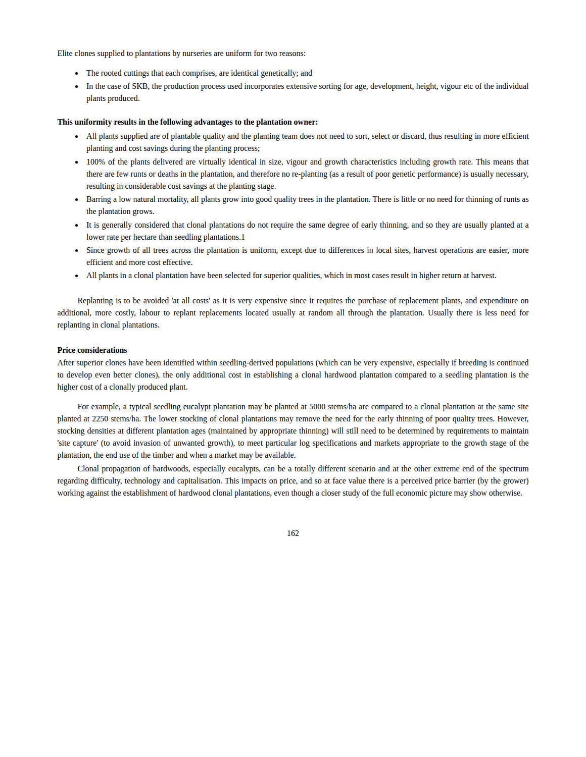Elite clones supplied to plantations by nurseries are uniform for two reasons:
The rooted cuttings that each comprises, are identical genetically; and
In the case of SKB, the production process used incorporates extensive sorting for age, development, height, vigour etc of the individual plants produced.
This uniformity results in the following advantages to the plantation owner:
All plants supplied are of plantable quality and the planting team does not need to sort, select or discard, thus resulting in more efficient planting and cost savings during the planting process;
100% of the plants delivered are virtually identical in size, vigour and growth characteristics including growth rate. This means that there are few runts or deaths in the plantation, and therefore no re-planting (as a result of poor genetic performance) is usually necessary, resulting in considerable cost savings at the planting stage.
Barring a low natural mortality, all plants grow into good quality trees in the plantation. There is little or no need for thinning of runts as the plantation grows.
It is generally considered that clonal plantations do not require the same degree of early thinning, and so they are usually planted at a lower rate per hectare than seedling plantations.1
Since growth of all trees across the plantation is uniform, except due to differences in local sites, harvest operations are easier, more efficient and more cost effective.
All plants in a clonal plantation have been selected for superior qualities, which in most cases result in higher return at harvest.
Replanting is to be avoided 'at all costs' as it is very expensive since it requires the purchase of replacement plants, and expenditure on additional, more costly, labour to replant replacements located usually at random all through the plantation. Usually there is less need for replanting in clonal plantations.
Price considerations
After superior clones have been identified within seedling-derived populations (which can be very expensive, especially if breeding is continued to develop even better clones), the only additional cost in establishing a clonal hardwood plantation compared to a seedling plantation is the higher cost of a clonally produced plant.
For example, a typical seedling eucalypt plantation may be planted at 5000 stems/ha are compared to a clonal plantation at the same site planted at 2250 stems/ha. The lower stocking of clonal plantations may remove the need for the early thinning of poor quality trees. However, stocking densities at different plantation ages (maintained by appropriate thinning) will still need to be determined by requirements to maintain 'site capture' (to avoid invasion of unwanted growth), to meet particular log specifications and markets appropriate to the growth stage of the plantation, the end use of the timber and when a market may be available.
Clonal propagation of hardwoods, especially eucalypts, can be a totally different scenario and at the other extreme end of the spectrum regarding difficulty, technology and capitalisation. This impacts on price, and so at face value there is a perceived price barrier (by the grower) working against the establishment of hardwood clonal plantations, even though a closer study of the full economic picture may show otherwise.
162